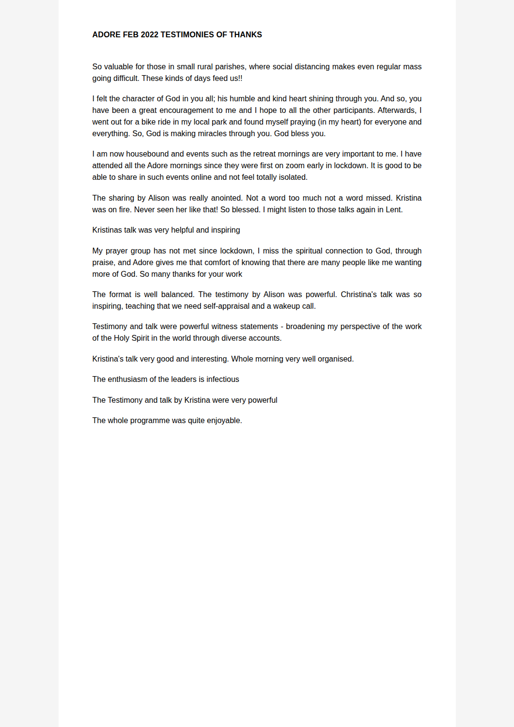ADORE FEB 2022 TESTIMONIES OF THANKS
So valuable for those in small rural parishes, where social distancing makes even regular mass going difficult. These kinds of days feed us!!
I felt the character of God in you all; his humble and kind heart shining through you. And so, you have been a great encouragement to me and I hope to all the other participants. Afterwards, I went out for a bike ride in my local park and found myself praying (in my heart) for everyone and everything. So, God is making miracles through you. God bless you.
I am now housebound and events such as the retreat mornings are very important to me. I have attended all the Adore mornings since they were first on zoom early in lockdown. It is good to be able to share in such events online and not feel totally isolated.
The sharing by Alison was really anointed. Not a word too much not a word missed. Kristina was on fire. Never seen her like that! So blessed. I might listen to those talks again in Lent.
Kristinas talk was very helpful and inspiring
My prayer group has not met since lockdown, I miss the spiritual connection to God, through praise, and Adore gives me that comfort of knowing that there are many people like me wanting more of God. So many thanks for your work
The format is well balanced. The testimony by Alison was powerful. Christina's talk was so inspiring, teaching that we need self-appraisal and a wakeup call.
Testimony and talk were powerful witness statements - broadening my perspective of the work of the Holy Spirit in the world through diverse accounts.
Kristina's talk very good and interesting. Whole morning very well organised.
The enthusiasm of the leaders is infectious
The Testimony and talk by Kristina were very powerful
The whole programme was quite enjoyable.